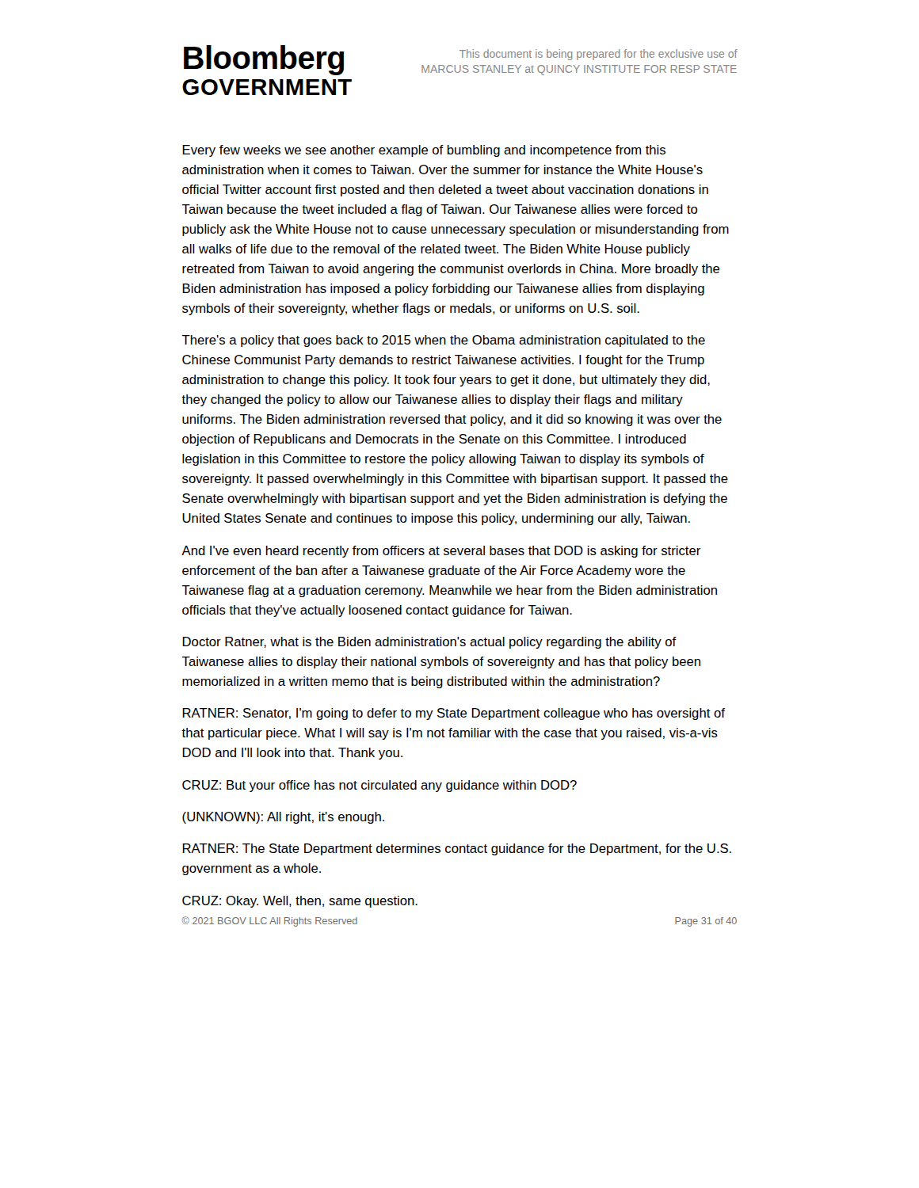Bloomberg GOVERNMENT
This document is being prepared for the exclusive use of MARCUS STANLEY at QUINCY INSTITUTE FOR RESP STATE
Every few weeks we see another example of bumbling and incompetence from this administration when it comes to Taiwan. Over the summer for instance the White House's official Twitter account first posted and then deleted a tweet about vaccination donations in Taiwan because the tweet included a flag of Taiwan. Our Taiwanese allies were forced to publicly ask the White House not to cause unnecessary speculation or misunderstanding from all walks of life due to the removal of the related tweet. The Biden White House publicly retreated from Taiwan to avoid angering the communist overlords in China. More broadly the Biden administration has imposed a policy forbidding our Taiwanese allies from displaying symbols of their sovereignty, whether flags or medals, or uniforms on U.S. soil.
There's a policy that goes back to 2015 when the Obama administration capitulated to the Chinese Communist Party demands to restrict Taiwanese activities. I fought for the Trump administration to change this policy. It took four years to get it done, but ultimately they did, they changed the policy to allow our Taiwanese allies to display their flags and military uniforms. The Biden administration reversed that policy, and it did so knowing it was over the objection of Republicans and Democrats in the Senate on this Committee. I introduced legislation in this Committee to restore the policy allowing Taiwan to display its symbols of sovereignty. It passed overwhelmingly in this Committee with bipartisan support. It passed the Senate overwhelmingly with bipartisan support and yet the Biden administration is defying the United States Senate and continues to impose this policy, undermining our ally, Taiwan.
And I've even heard recently from officers at several bases that DOD is asking for stricter enforcement of the ban after a Taiwanese graduate of the Air Force Academy wore the Taiwanese flag at a graduation ceremony. Meanwhile we hear from the Biden administration officials that they've actually loosened contact guidance for Taiwan.
Doctor Ratner, what is the Biden administration's actual policy regarding the ability of Taiwanese allies to display their national symbols of sovereignty and has that policy been memorialized in a written memo that is being distributed within the administration?
RATNER: Senator, I'm going to defer to my State Department colleague who has oversight of that particular piece. What I will say is I'm not familiar with the case that you raised, vis-a-vis DOD and I'll look into that. Thank you.
CRUZ: But your office has not circulated any guidance within DOD?
(UNKNOWN): All right, it's enough.
RATNER: The State Department determines contact guidance for the Department, for the U.S. government as a whole.
CRUZ: Okay. Well, then, same question.
© 2021 BGOV LLC All Rights Reserved Page 31 of 40